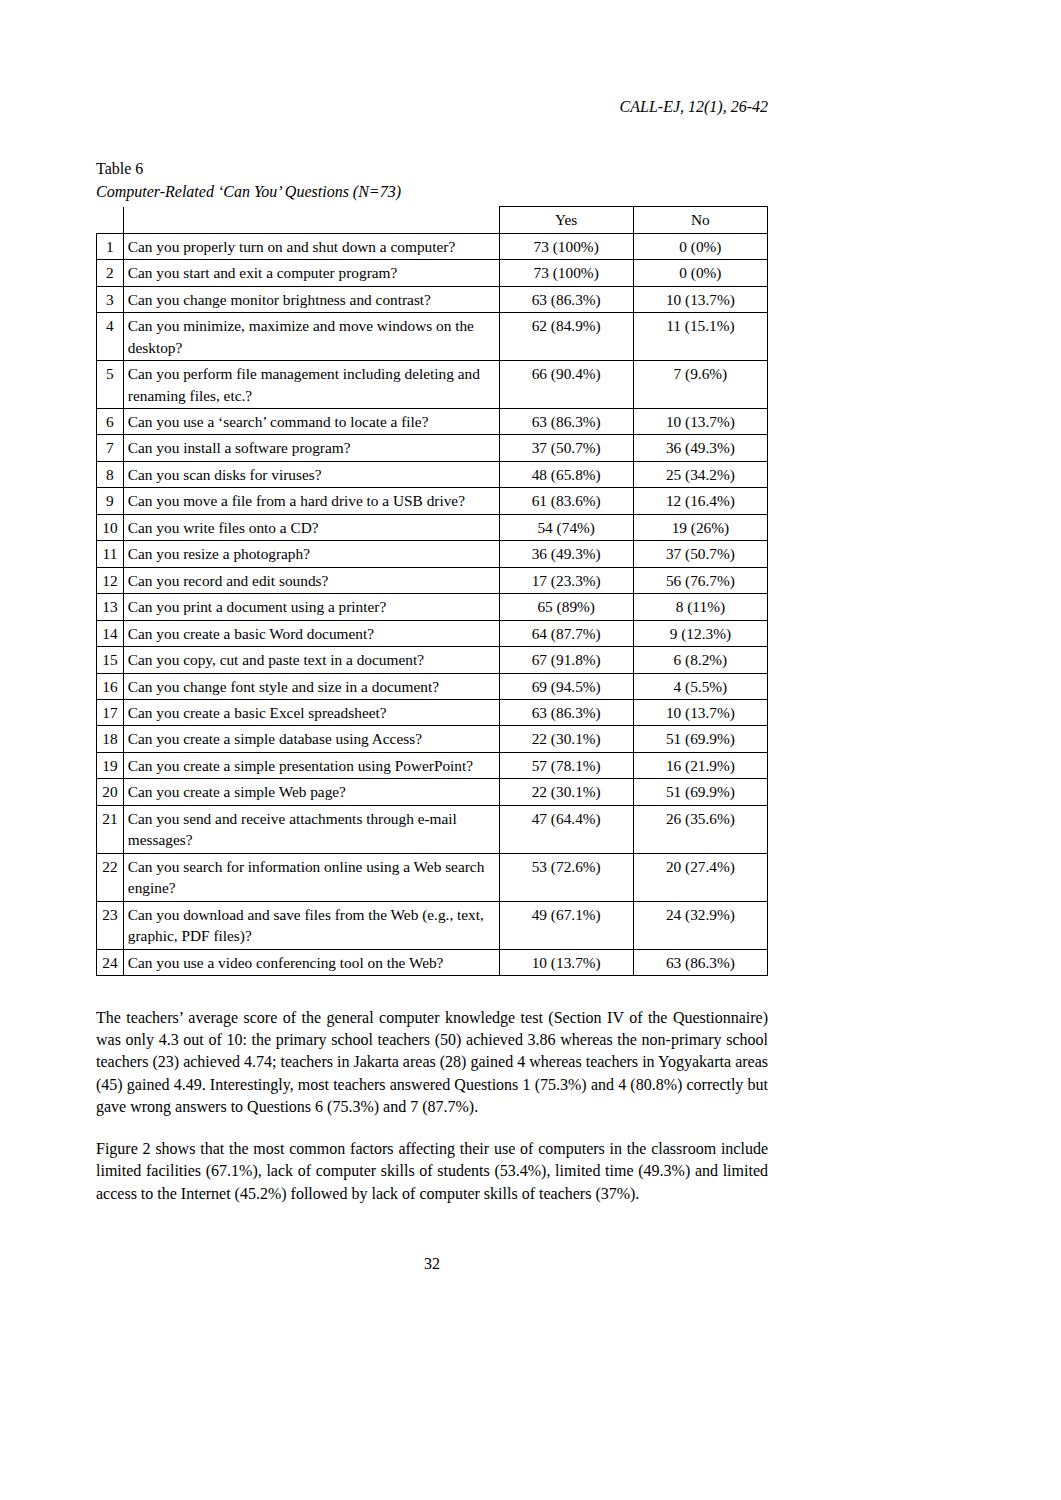CALL-EJ, 12(1), 26-42
Table 6 Computer-Related ‘Can You’ Questions (N=73)
| | | Yes | No |
| --- | --- | --- | --- |
| 1 | Can you properly turn on and shut down a computer? | 73 (100%) | 0 (0%) |
| 2 | Can you start and exit a computer program? | 73 (100%) | 0 (0%) |
| 3 | Can you change monitor brightness and contrast? | 63 (86.3%) | 10 (13.7%) |
| 4 | Can you minimize, maximize and move windows on the desktop? | 62 (84.9%) | 11 (15.1%) |
| 5 | Can you perform file management including deleting and renaming files, etc.? | 66 (90.4%) | 7 (9.6%) |
| 6 | Can you use a ‘search’ command to locate a file? | 63 (86.3%) | 10 (13.7%) |
| 7 | Can you install a software program? | 37 (50.7%) | 36 (49.3%) |
| 8 | Can you scan disks for viruses? | 48 (65.8%) | 25 (34.2%) |
| 9 | Can you move a file from a hard drive to a USB drive? | 61 (83.6%) | 12 (16.4%) |
| 10 | Can you write files onto a CD? | 54 (74%) | 19 (26%) |
| 11 | Can you resize a photograph? | 36 (49.3%) | 37 (50.7%) |
| 12 | Can you record and edit sounds? | 17 (23.3%) | 56 (76.7%) |
| 13 | Can you print a document using a printer? | 65 (89%) | 8 (11%) |
| 14 | Can you create a basic Word document? | 64 (87.7%) | 9 (12.3%) |
| 15 | Can you copy, cut and paste text in a document? | 67 (91.8%) | 6 (8.2%) |
| 16 | Can you change font style and size in a document? | 69 (94.5%) | 4 (5.5%) |
| 17 | Can you create a basic Excel spreadsheet? | 63 (86.3%) | 10 (13.7%) |
| 18 | Can you create a simple database using Access? | 22 (30.1%) | 51 (69.9%) |
| 19 | Can you create a simple presentation using PowerPoint? | 57 (78.1%) | 16 (21.9%) |
| 20 | Can you create a simple Web page? | 22 (30.1%) | 51 (69.9%) |
| 21 | Can you send and receive attachments through e-mail messages? | 47 (64.4%) | 26 (35.6%) |
| 22 | Can you search for information online using a Web search engine? | 53 (72.6%) | 20 (27.4%) |
| 23 | Can you download and save files from the Web (e.g., text, graphic, PDF files)? | 49 (67.1%) | 24 (32.9%) |
| 24 | Can you use a video conferencing tool on the Web? | 10 (13.7%) | 63 (86.3%) |
The teachers’ average score of the general computer knowledge test (Section IV of the Questionnaire) was only 4.3 out of 10: the primary school teachers (50) achieved 3.86 whereas the non-primary school teachers (23) achieved 4.74; teachers in Jakarta areas (28) gained 4 whereas teachers in Yogyakarta areas (45) gained 4.49. Interestingly, most teachers answered Questions 1 (75.3%) and 4 (80.8%) correctly but gave wrong answers to Questions 6 (75.3%) and 7 (87.7%).
Figure 2 shows that the most common factors affecting their use of computers in the classroom include limited facilities (67.1%), lack of computer skills of students (53.4%), limited time (49.3%) and limited access to the Internet (45.2%) followed by lack of computer skills of teachers (37%).
32